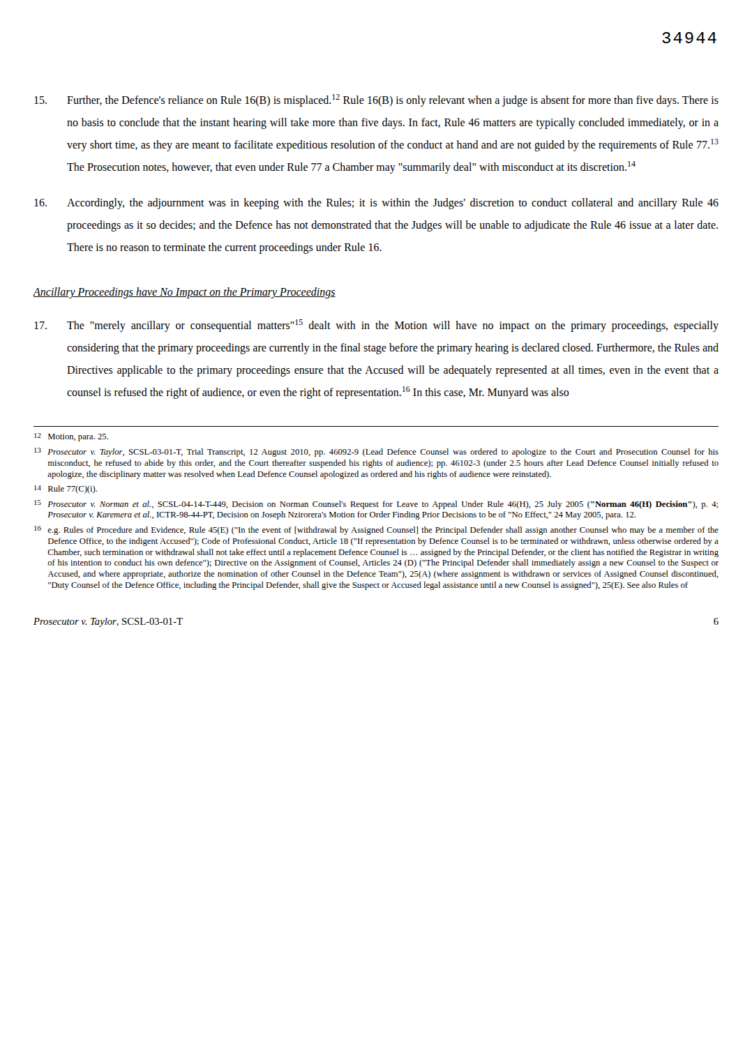34944
15. Further, the Defence's reliance on Rule 16(B) is misplaced.12 Rule 16(B) is only relevant when a judge is absent for more than five days. There is no basis to conclude that the instant hearing will take more than five days. In fact, Rule 46 matters are typically concluded immediately, or in a very short time, as they are meant to facilitate expeditious resolution of the conduct at hand and are not guided by the requirements of Rule 77.13 The Prosecution notes, however, that even under Rule 77 a Chamber may "summarily deal" with misconduct at its discretion.14
16. Accordingly, the adjournment was in keeping with the Rules; it is within the Judges' discretion to conduct collateral and ancillary Rule 46 proceedings as it so decides; and the Defence has not demonstrated that the Judges will be unable to adjudicate the Rule 46 issue at a later date. There is no reason to terminate the current proceedings under Rule 16.
Ancillary Proceedings have No Impact on the Primary Proceedings
17. The "merely ancillary or consequential matters"15 dealt with in the Motion will have no impact on the primary proceedings, especially considering that the primary proceedings are currently in the final stage before the primary hearing is declared closed. Furthermore, the Rules and Directives applicable to the primary proceedings ensure that the Accused will be adequately represented at all times, even in the event that a counsel is refused the right of audience, or even the right of representation.16 In this case, Mr. Munyard was also
12 Motion, para. 25.
13 Prosecutor v. Taylor, SCSL-03-01-T, Trial Transcript, 12 August 2010, pp. 46092-9 (Lead Defence Counsel was ordered to apologize to the Court and Prosecution Counsel for his misconduct, he refused to abide by this order, and the Court thereafter suspended his rights of audience); pp. 46102-3 (under 2.5 hours after Lead Defence Counsel initially refused to apologize, the disciplinary matter was resolved when Lead Defence Counsel apologized as ordered and his rights of audience were reinstated).
14 Rule 77(C)(i).
15 Prosecutor v. Norman et al., SCSL-04-14-T-449, Decision on Norman Counsel's Request for Leave to Appeal Under Rule 46(H), 25 July 2005 ("Norman 46(H) Decision"), p. 4; Prosecutor v. Karemera et al., ICTR-98-44-PT, Decision on Joseph Nzirorera's Motion for Order Finding Prior Decisions to be of "No Effect," 24 May 2005, para. 12.
16 e.g. Rules of Procedure and Evidence, Rule 45(E) ("In the event of [withdrawal by Assigned Counsel] the Principal Defender shall assign another Counsel who may be a member of the Defence Office, to the indigent Accused"); Code of Professional Conduct, Article 18 ("If representation by Defence Counsel is to be terminated or withdrawn, unless otherwise ordered by a Chamber, such termination or withdrawal shall not take effect until a replacement Defence Counsel is … assigned by the Principal Defender, or the client has notified the Registrar in writing of his intention to conduct his own defence"); Directive on the Assignment of Counsel, Articles 24 (D) ("The Principal Defender shall immediately assign a new Counsel to the Suspect or Accused, and where appropriate, authorize the nomination of other Counsel in the Defence Team"), 25(A) (where assignment is withdrawn or services of Assigned Counsel discontinued, "Duty Counsel of the Defence Office, including the Principal Defender, shall give the Suspect or Accused legal assistance until a new Counsel is assigned"), 25(E). See also Rules of
Prosecutor v. Taylor, SCSL-03-01-T 6